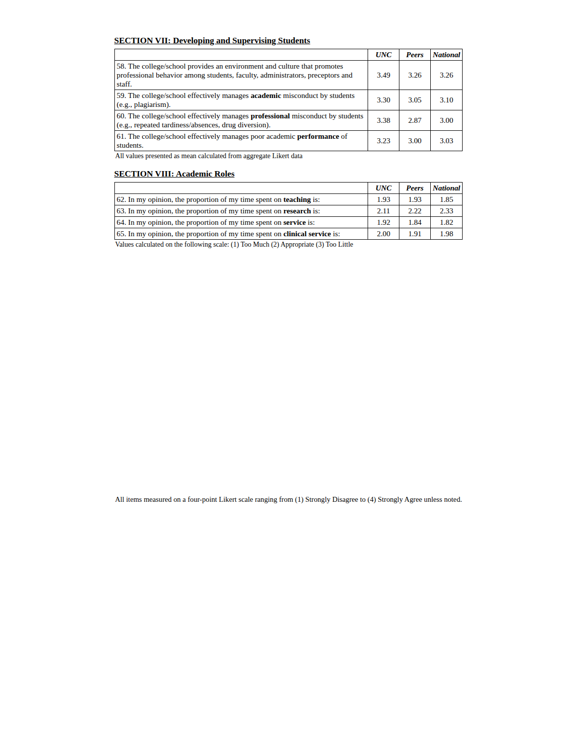SECTION VII: Developing and Supervising Students
| | UNC | Peers | National |
| --- | --- | --- | --- |
| 58. The college/school provides an environment and culture that promotes professional behavior among students, faculty, administrators, preceptors and staff. | 3.49 | 3.26 | 3.26 |
| 59. The college/school effectively manages academic misconduct by students (e.g., plagiarism). | 3.30 | 3.05 | 3.10 |
| 60. The college/school effectively manages professional misconduct by students (e.g., repeated tardiness/absences, drug diversion). | 3.38 | 2.87 | 3.00 |
| 61. The college/school effectively manages poor academic performance of students. | 3.23 | 3.00 | 3.03 |
All values presented as mean calculated from aggregate Likert data
SECTION VIII: Academic Roles
| | UNC | Peers | National |
| --- | --- | --- | --- |
| 62. In my opinion, the proportion of my time spent on teaching is: | 1.93 | 1.93 | 1.85 |
| 63. In my opinion, the proportion of my time spent on research is: | 2.11 | 2.22 | 2.33 |
| 64. In my opinion, the proportion of my time spent on service is: | 1.92 | 1.84 | 1.82 |
| 65. In my opinion, the proportion of my time spent on clinical service is: | 2.00 | 1.91 | 1.98 |
Values calculated on the following scale: (1) Too Much (2) Appropriate (3) Too Little
All items measured on a four-point Likert scale ranging from (1) Strongly Disagree to (4) Strongly Agree unless noted.